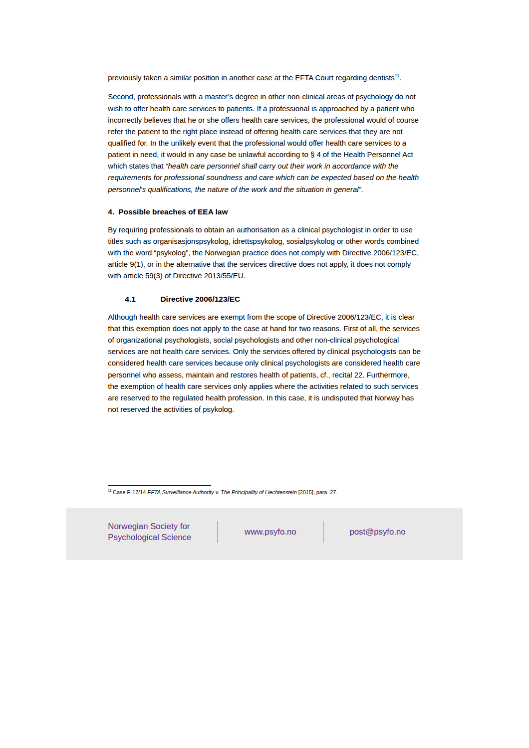previously taken a similar position in another case at the EFTA Court regarding dentists11.
Second, professionals with a master’s degree in other non-clinical areas of psychology do not wish to offer health care services to patients. If a professional is approached by a patient who incorrectly believes that he or she offers health care services, the professional would of course refer the patient to the right place instead of offering health care services that they are not qualified for. In the unlikely event that the professional would offer health care services to a patient in need, it would in any case be unlawful according to § 4 of the Health Personnel Act which states that “health care personnel shall carry out their work in accordance with the requirements for professional soundness and care which can be expected based on the health personnel's qualifications, the nature of the work and the situation in general”.
4. Possible breaches of EEA law
By requiring professionals to obtain an authorisation as a clinical psychologist in order to use titles such as organisasjonspsykolog, idrettspsykolog, sosialpsykolog or other words combined with the word “psykolog”, the Norwegian practice does not comply with Directive 2006/123/EC, article 9(1), or in the alternative that the services directive does not apply, it does not comply with article 59(3) of Directive 2013/55/EU.
4.1 Directive 2006/123/EC
Although health care services are exempt from the scope of Directive 2006/123/EC, it is clear that this exemption does not apply to the case at hand for two reasons. First of all, the services of organizational psychologists, social psychologists and other non-clinical psychological services are not health care services. Only the services offered by clinical psychologists can be considered health care services because only clinical psychologists are considered health care personnel who assess, maintain and restores health of patients, cf., recital 22. Furthermore, the exemption of health care services only applies where the activities related to such services are reserved to the regulated health profession. In this case, it is undisputed that Norway has not reserved the activities of psykolog.
11 Case E-17/14 EFTA Surveillance Authority v. The Principality of Liechtenstein [2015], para. 27.
Norwegian Society for
Psychological Science
www.psyfo.no
post@psyfo.no